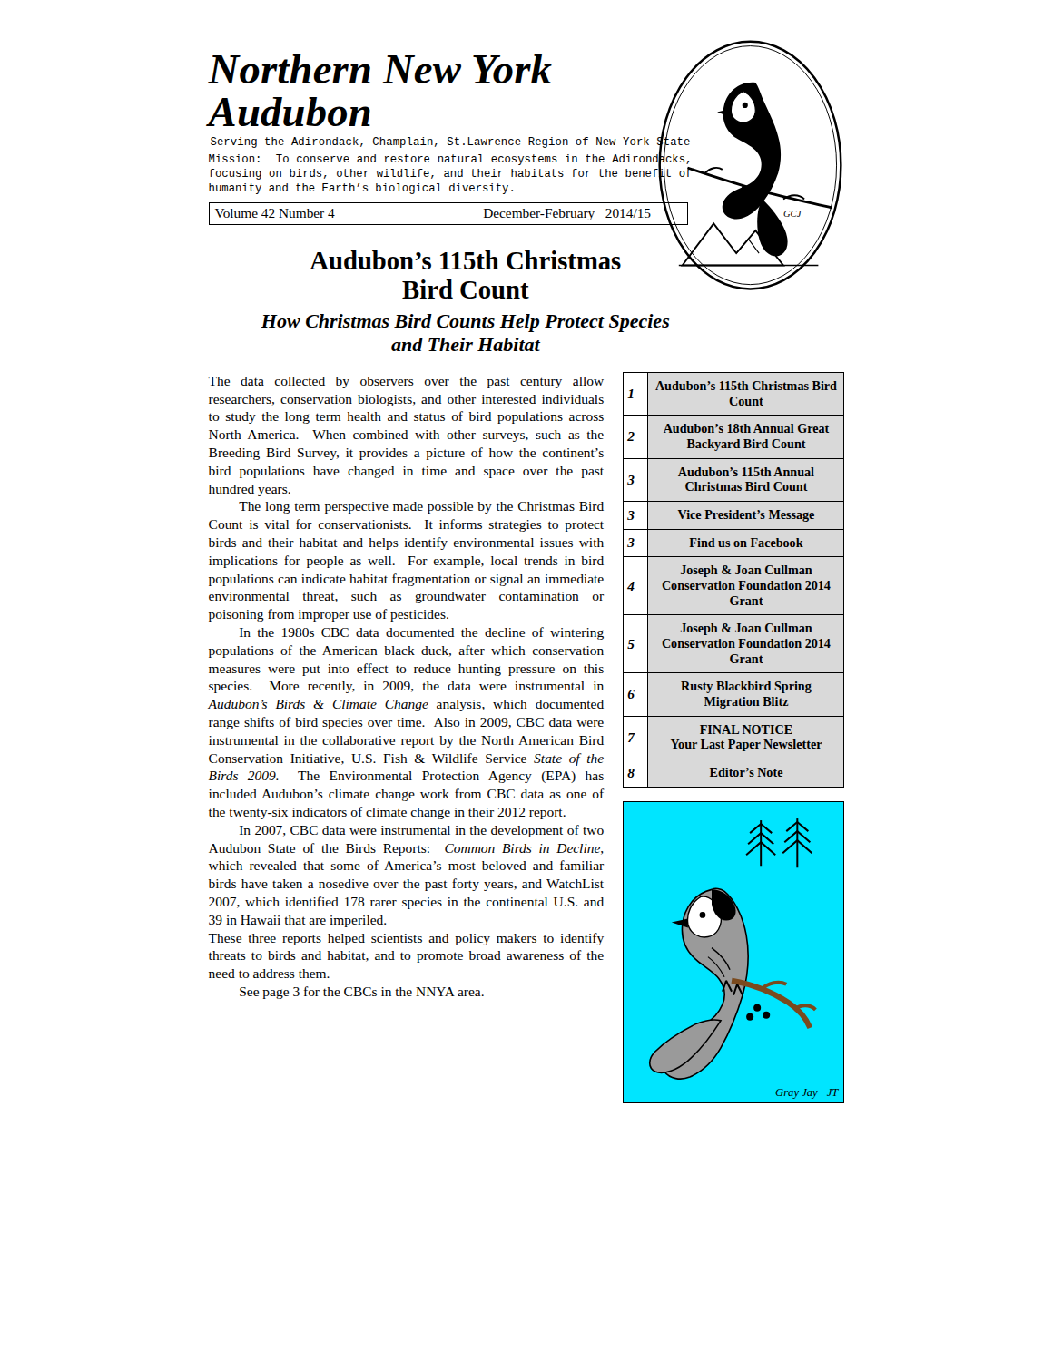Northern New York Audubon
Serving the Adirondack, Champlain, St.Lawrence Region of New York State
Mission: To conserve and restore natural ecosystems in the Adirondacks, focusing on birds, other wildlife, and their habitats for the benefit of humanity and the Earth’s biological diversity.
Volume 42 Number 4 December-February 2014/15
GCJ
Audubon’s 115th Christmas
Bird Count
How Christmas Bird Counts Help Protect Species
and Their Habitat
The data collected by observers over the past century allow researchers, conservation biologists, and other interested individuals to study the long term health and status of bird populations across North America. When combined with other surveys, such as the Breeding Bird Survey, it provides a picture of how the continent’s bird populations have changed in time and space over the past hundred years.
The long term perspective made possible by the Christmas Bird Count is vital for conservationists. It informs strategies to protect birds and their habitat and helps identify environmental issues with implications for people as well. For example, local trends in bird populations can indicate habitat fragmentation or signal an immediate environmental threat, such as groundwater contamination or poisoning from improper use of pesticides.
In the 1980s CBC data documented the decline of wintering populations of the American black duck, after which conservation measures were put into effect to reduce hunting pressure on this species. More recently, in 2009, the data were instrumental in Audubon’s Birds & Climate Change analysis, which documented range shifts of bird species over time. Also in 2009, CBC data were instrumental in the collaborative report by the North American Bird Conservation Initiative, U.S. Fish & Wildlife Service State of the Birds 2009. The Environmental Protection Agency (EPA) has included Audubon’s climate change work from CBC data as one of the twenty-six indicators of climate change in their 2012 report.
In 2007, CBC data were instrumental in the development of two Audubon State of the Birds Reports: Common Birds in Decline, which revealed that some of America’s most beloved and familiar birds have taken a nosedive over the past forty years, and WatchList 2007, which identified 178 rarer species in the continental U.S. and 39 in Hawaii that are imperiled.
These three reports helped scientists and policy makers to identify threats to birds and habitat, and to promote broad awareness of the need to address them.
See page 3 for the CBCs in the NNYA area.
| 1 | Audubon’s 115th Christmas Bird Count |
| 2 | Audubon’s 18th Annual Great Backyard Bird Count |
| 3 | Audubon’s 115th Annual Christmas Bird Count |
| 3 | Vice President’s Message |
| 3 | Find us on Facebook |
| 4 | Joseph & Joan Cullman Conservation Foundation 2014 Grant |
| 5 | Joseph & Joan Cullman Conservation Foundation 2014 Grant |
| 6 | Rusty Blackbird Spring Migration Blitz |
| 7 | FINAL NOTICE Your Last Paper Newsletter |
| 8 | Editor’s Note |
Gray Jay JT